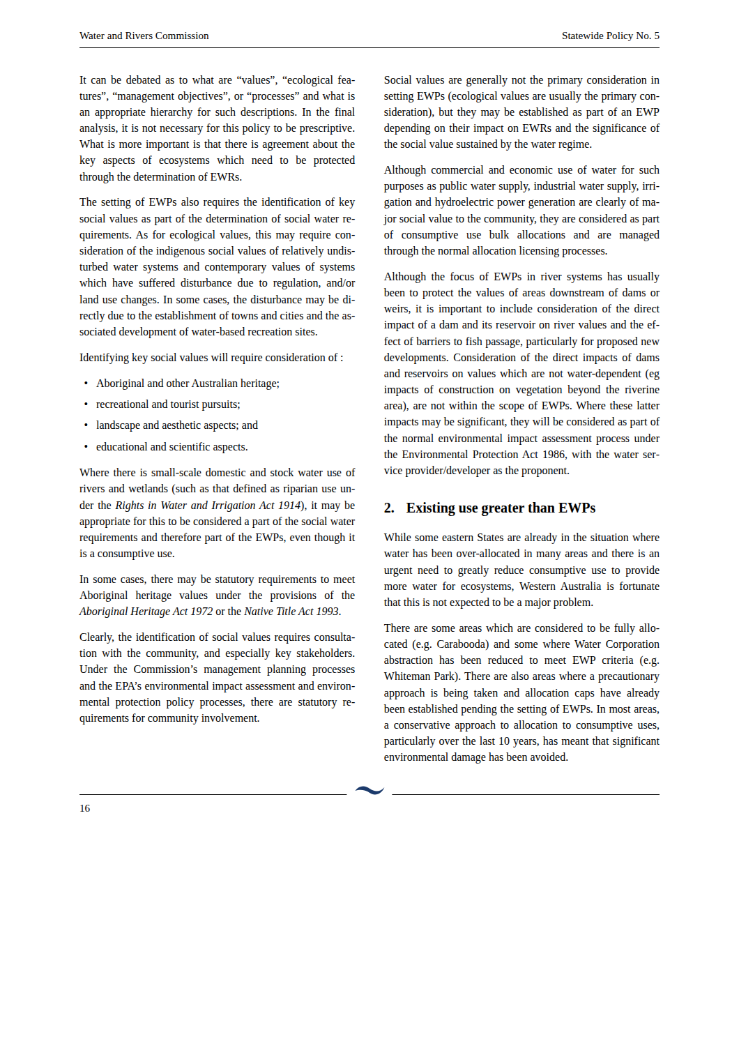Water and Rivers Commission Statewide Policy No. 5
It can be debated as to what are “values”, “ecological features”, “management objectives”, or “processes” and what is an appropriate hierarchy for such descriptions. In the final analysis, it is not necessary for this policy to be prescriptive. What is more important is that there is agreement about the key aspects of ecosystems which need to be protected through the determination of EWRs.
The setting of EWPs also requires the identification of key social values as part of the determination of social water requirements. As for ecological values, this may require consideration of the indigenous social values of relatively undisturbed water systems and contemporary values of systems which have suffered disturbance due to regulation, and/or land use changes. In some cases, the disturbance may be directly due to the establishment of towns and cities and the associated development of water-based recreation sites.
Identifying key social values will require consideration of :
Aboriginal and other Australian heritage;
recreational and tourist pursuits;
landscape and aesthetic aspects; and
educational and scientific aspects.
Where there is small-scale domestic and stock water use of rivers and wetlands (such as that defined as riparian use under the Rights in Water and Irrigation Act 1914), it may be appropriate for this to be considered a part of the social water requirements and therefore part of the EWPs, even though it is a consumptive use.
In some cases, there may be statutory requirements to meet Aboriginal heritage values under the provisions of the Aboriginal Heritage Act 1972 or the Native Title Act 1993.
Clearly, the identification of social values requires consultation with the community, and especially key stakeholders. Under the Commission’s management planning processes and the EPA’s environmental impact assessment and environmental protection policy processes, there are statutory requirements for community involvement.
Social values are generally not the primary consideration in setting EWPs (ecological values are usually the primary consideration), but they may be established as part of an EWP depending on their impact on EWRs and the significance of the social value sustained by the water regime.
Although commercial and economic use of water for such purposes as public water supply, industrial water supply, irrigation and hydroelectric power generation are clearly of major social value to the community, they are considered as part of consumptive use bulk allocations and are managed through the normal allocation licensing processes.
Although the focus of EWPs in river systems has usually been to protect the values of areas downstream of dams or weirs, it is important to include consideration of the direct impact of a dam and its reservoir on river values and the effect of barriers to fish passage, particularly for proposed new developments. Consideration of the direct impacts of dams and reservoirs on values which are not water-dependent (eg impacts of construction on vegetation beyond the riverine area), are not within the scope of EWPs. Where these latter impacts may be significant, they will be considered as part of the normal environmental impact assessment process under the Environmental Protection Act 1986, with the water service provider/developer as the proponent.
2. Existing use greater than EWPs
While some eastern States are already in the situation where water has been over-allocated in many areas and there is an urgent need to greatly reduce consumptive use to provide more water for ecosystems, Western Australia is fortunate that this is not expected to be a major problem.
There are some areas which are considered to be fully allocated (e.g. Carabooda) and some where Water Corporation abstraction has been reduced to meet EWP criteria (e.g. Whiteman Park). There are also areas where a precautionary approach is being taken and allocation caps have already been established pending the setting of EWPs. In most areas, a conservative approach to allocation to consumptive uses, particularly over the last 10 years, has meant that significant environmental damage has been avoided.
16